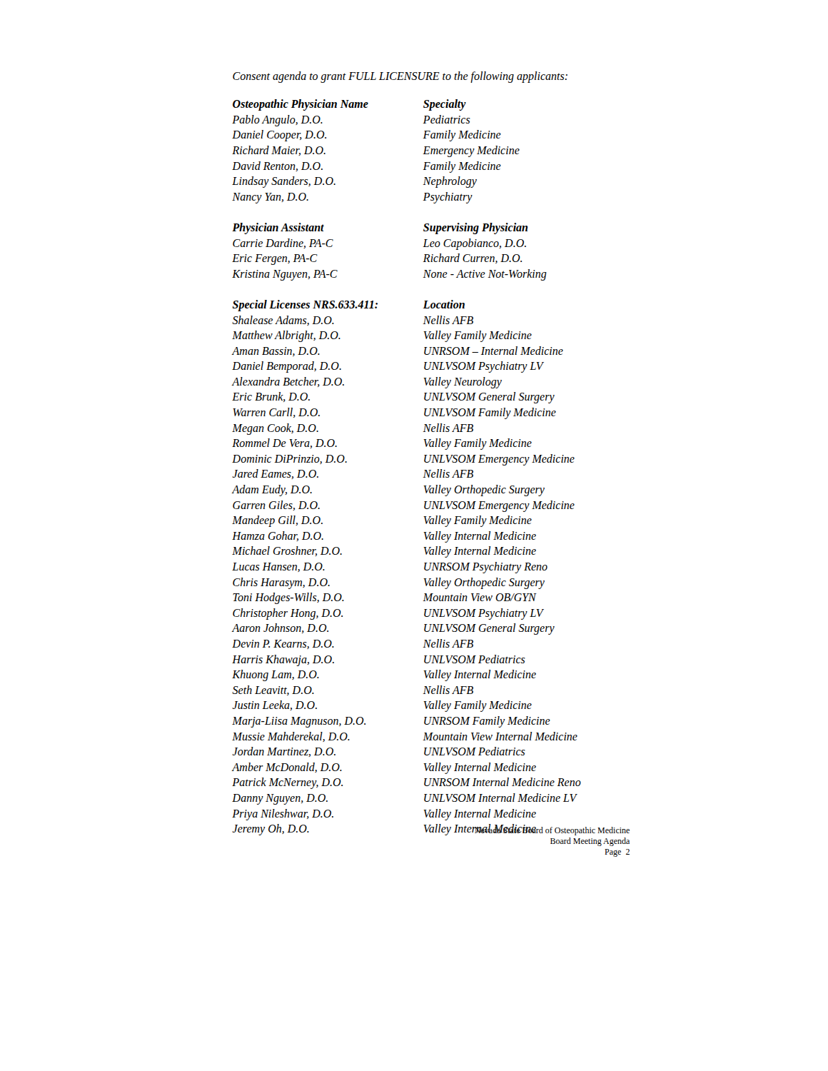Consent agenda to grant FULL LICENSURE to the following applicants:
| Osteopathic Physician Name | Specialty |
| Pablo Angulo, D.O. | Pediatrics |
| Daniel Cooper, D.O. | Family Medicine |
| Richard Maier, D.O. | Emergency Medicine |
| David Renton, D.O. | Family Medicine |
| Lindsay Sanders, D.O. | Nephrology |
| Nancy Yan, D.O. | Psychiatry |
| Physician Assistant | Supervising Physician |
| Carrie Dardine, PA-C | Leo Capobianco, D.O. |
| Eric Fergen, PA-C | Richard Curren, D.O. |
| Kristina Nguyen, PA-C | None - Active Not-Working |
| Special Licenses NRS.633.411: | Location |
| Shalease Adams, D.O. | Nellis AFB |
| Matthew Albright, D.O. | Valley Family Medicine |
| Aman Bassin, D.O. | UNRSOM – Internal Medicine |
| Daniel Bemporad, D.O. | UNLVSOM Psychiatry LV |
| Alexandra Betcher, D.O. | Valley Neurology |
| Eric Brunk, D.O. | UNLVSOM General Surgery |
| Warren Carll, D.O. | UNLVSOM Family Medicine |
| Megan Cook, D.O. | Nellis AFB |
| Rommel De Vera, D.O. | Valley Family Medicine |
| Dominic DiPrinzio, D.O. | UNLVSOM Emergency Medicine |
| Jared Eames, D.O. | Nellis AFB |
| Adam Eudy, D.O. | Valley Orthopedic Surgery |
| Garren Giles, D.O. | UNLVSOM Emergency Medicine |
| Mandeep Gill, D.O. | Valley Family Medicine |
| Hamza Gohar, D.O. | Valley Internal Medicine |
| Michael Groshner, D.O. | Valley Internal Medicine |
| Lucas Hansen, D.O. | UNRSOM Psychiatry Reno |
| Chris Harasym, D.O. | Valley Orthopedic Surgery |
| Toni Hodges-Wills, D.O. | Mountain View OB/GYN |
| Christopher Hong, D.O. | UNLVSOM Psychiatry LV |
| Aaron Johnson, D.O. | UNLVSOM General Surgery |
| Devin P. Kearns, D.O. | Nellis AFB |
| Harris Khawaja, D.O. | UNLVSOM Pediatrics |
| Khuong Lam, D.O. | Valley Internal Medicine |
| Seth Leavitt, D.O. | Nellis AFB |
| Justin Leeka, D.O. | Valley Family Medicine |
| Marja-Liisa Magnuson, D.O. | UNRSOM Family Medicine |
| Mussie Mahderekal, D.O. | Mountain View Internal Medicine |
| Jordan Martinez, D.O. | UNLVSOM Pediatrics |
| Amber McDonald, D.O. | Valley Internal Medicine |
| Patrick McNerney, D.O. | UNRSOM Internal Medicine Reno |
| Danny Nguyen, D.O. | UNLVSOM Internal Medicine LV |
| Priya Nileshwar, D.O. | Valley Internal Medicine |
| Jeremy Oh, D.O. | Valley Internal Medicine |
Nevada State Board of Osteopathic Medicine
Board Meeting Agenda
Page 2